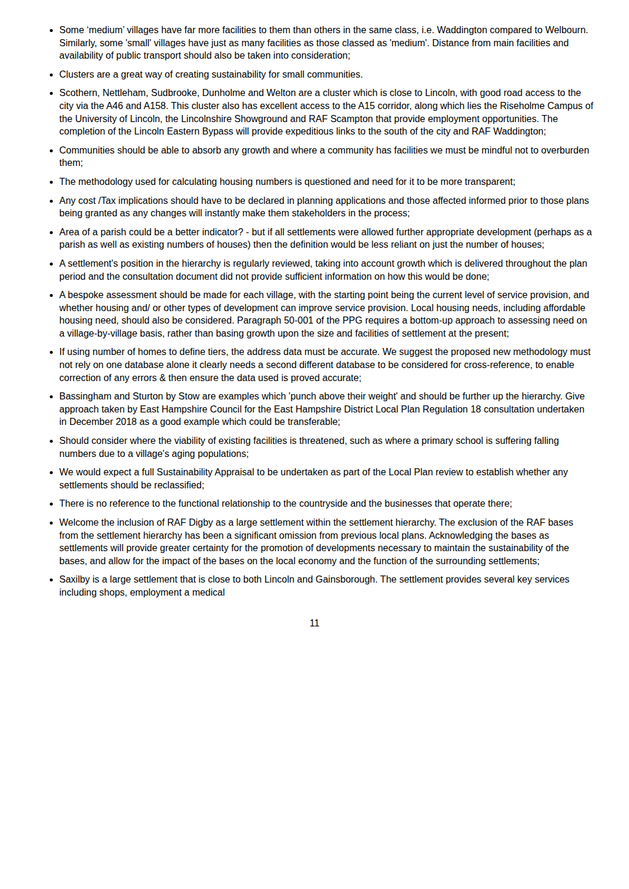Some ‘medium’ villages have far more facilities to them than others in the same class, i.e. Waddington compared to Welbourn. Similarly, some 'small' villages have just as many facilities as those classed as 'medium'. Distance from main facilities and availability of public transport should also be taken into consideration;
Clusters are a great way of creating sustainability for small communities.
Scothern, Nettleham, Sudbrooke, Dunholme and Welton are a cluster which is close to Lincoln, with good road access to the city via the A46 and A158. This cluster also has excellent access to the A15 corridor, along which lies the Riseholme Campus of the University of Lincoln, the Lincolnshire Showground and RAF Scampton that provide employment opportunities. The completion of the Lincoln Eastern Bypass will provide expeditious links to the south of the city and RAF Waddington;
Communities should be able to absorb any growth and where a community has facilities we must be mindful not to overburden them;
The methodology used for calculating housing numbers is questioned and need for it to be more transparent;
Any cost /Tax implications should have to be declared in planning applications and those affected informed prior to those plans being granted as any changes will instantly make them stakeholders in the process;
Area of a parish could be a better indicator? - but if all settlements were allowed further appropriate development (perhaps as a parish as well as existing numbers of houses) then the definition would be less reliant on just the number of houses;
A settlement's position in the hierarchy is regularly reviewed, taking into account growth which is delivered throughout the plan period and the consultation document did not provide sufficient information on how this would be done;
A bespoke assessment should be made for each village, with the starting point being the current level of service provision, and whether housing and/ or other types of development can improve service provision. Local housing needs, including affordable housing need, should also be considered. Paragraph 50-001 of the PPG requires a bottom-up approach to assessing need on a village-by-village basis, rather than basing growth upon the size and facilities of settlement at the present;
If using number of homes to define tiers, the address data must be accurate. We suggest the proposed new methodology must not rely on one database alone it clearly needs a second different database to be considered for cross-reference, to enable correction of any errors & then ensure the data used is proved accurate;
Bassingham and Sturton by Stow are examples which 'punch above their weight' and should be further up the hierarchy. Give approach taken by East Hampshire Council for the East Hampshire District Local Plan Regulation 18 consultation undertaken in December 2018 as a good example which could be transferable;
Should consider where the viability of existing facilities is threatened, such as where a primary school is suffering falling numbers due to a village's aging populations;
We would expect a full Sustainability Appraisal to be undertaken as part of the Local Plan review to establish whether any settlements should be reclassified;
There is no reference to the functional relationship to the countryside and the businesses that operate there;
Welcome the inclusion of RAF Digby as a large settlement within the settlement hierarchy. The exclusion of the RAF bases from the settlement hierarchy has been a significant omission from previous local plans. Acknowledging the bases as settlements will provide greater certainty for the promotion of developments necessary to maintain the sustainability of the bases, and allow for the impact of the bases on the local economy and the function of the surrounding settlements;
Saxilby is a large settlement that is close to both Lincoln and Gainsborough. The settlement provides several key services including shops, employment a medical
11